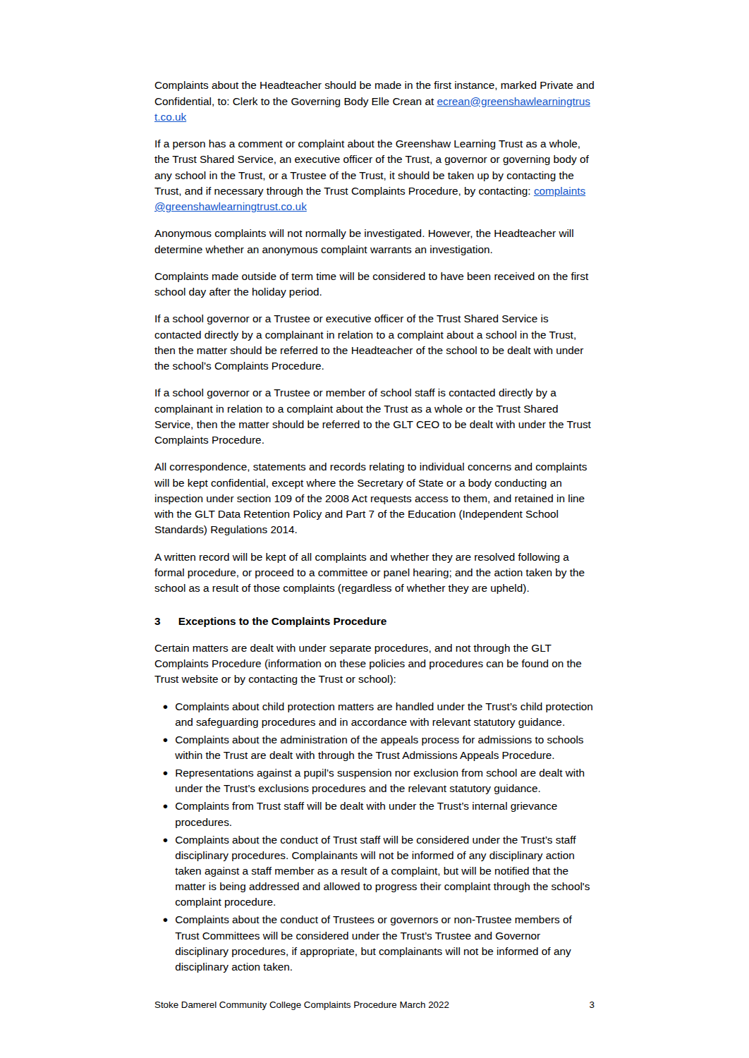Complaints about the Headteacher should be made in the first instance, marked Private and Confidential, to: Clerk to the Governing Body Elle Crean at ecrean@greenshawlearningtrust.co.uk
If a person has a comment or complaint about the Greenshaw Learning Trust as a whole, the Trust Shared Service, an executive officer of the Trust, a governor or governing body of any school in the Trust, or a Trustee of the Trust, it should be taken up by contacting the Trust, and if necessary through the Trust Complaints Procedure, by contacting: complaints@greenshawlearningtrust.co.uk
Anonymous complaints will not normally be investigated. However, the Headteacher will determine whether an anonymous complaint warrants an investigation.
Complaints made outside of term time will be considered to have been received on the first school day after the holiday period.
If a school governor or a Trustee or executive officer of the Trust Shared Service is contacted directly by a complainant in relation to a complaint about a school in the Trust, then the matter should be referred to the Headteacher of the school to be dealt with under the school’s Complaints Procedure.
If a school governor or a Trustee or member of school staff is contacted directly by a complainant in relation to a complaint about the Trust as a whole or the Trust Shared Service, then the matter should be referred to the GLT CEO to be dealt with under the Trust Complaints Procedure.
All correspondence, statements and records relating to individual concerns and complaints will be kept confidential, except where the Secretary of State or a body conducting an inspection under section 109 of the 2008 Act requests access to them, and retained in line with the GLT Data Retention Policy and Part 7 of the Education (Independent School Standards) Regulations 2014.
A written record will be kept of all complaints and whether they are resolved following a formal procedure, or proceed to a committee or panel hearing; and the action taken by the school as a result of those complaints (regardless of whether they are upheld).
3 Exceptions to the Complaints Procedure
Certain matters are dealt with under separate procedures, and not through the GLT Complaints Procedure (information on these policies and procedures can be found on the Trust website or by contacting the Trust or school):
Complaints about child protection matters are handled under the Trust’s child protection and safeguarding procedures and in accordance with relevant statutory guidance.
Complaints about the administration of the appeals process for admissions to schools within the Trust are dealt with through the Trust Admissions Appeals Procedure.
Representations against a pupil’s suspension nor exclusion from school are dealt with under the Trust’s exclusions procedures and the relevant statutory guidance.
Complaints from Trust staff will be dealt with under the Trust’s internal grievance procedures.
Complaints about the conduct of Trust staff will be considered under the Trust’s staff disciplinary procedures. Complainants will not be informed of any disciplinary action taken against a staff member as a result of a complaint, but will be notified that the matter is being addressed and allowed to progress their complaint through the school's complaint procedure.
Complaints about the conduct of Trustees or governors or non-Trustee members of Trust Committees will be considered under the Trust’s Trustee and Governor disciplinary procedures, if appropriate, but complainants will not be informed of any disciplinary action taken.
Stoke Damerel Community College Complaints Procedure March 2022 3